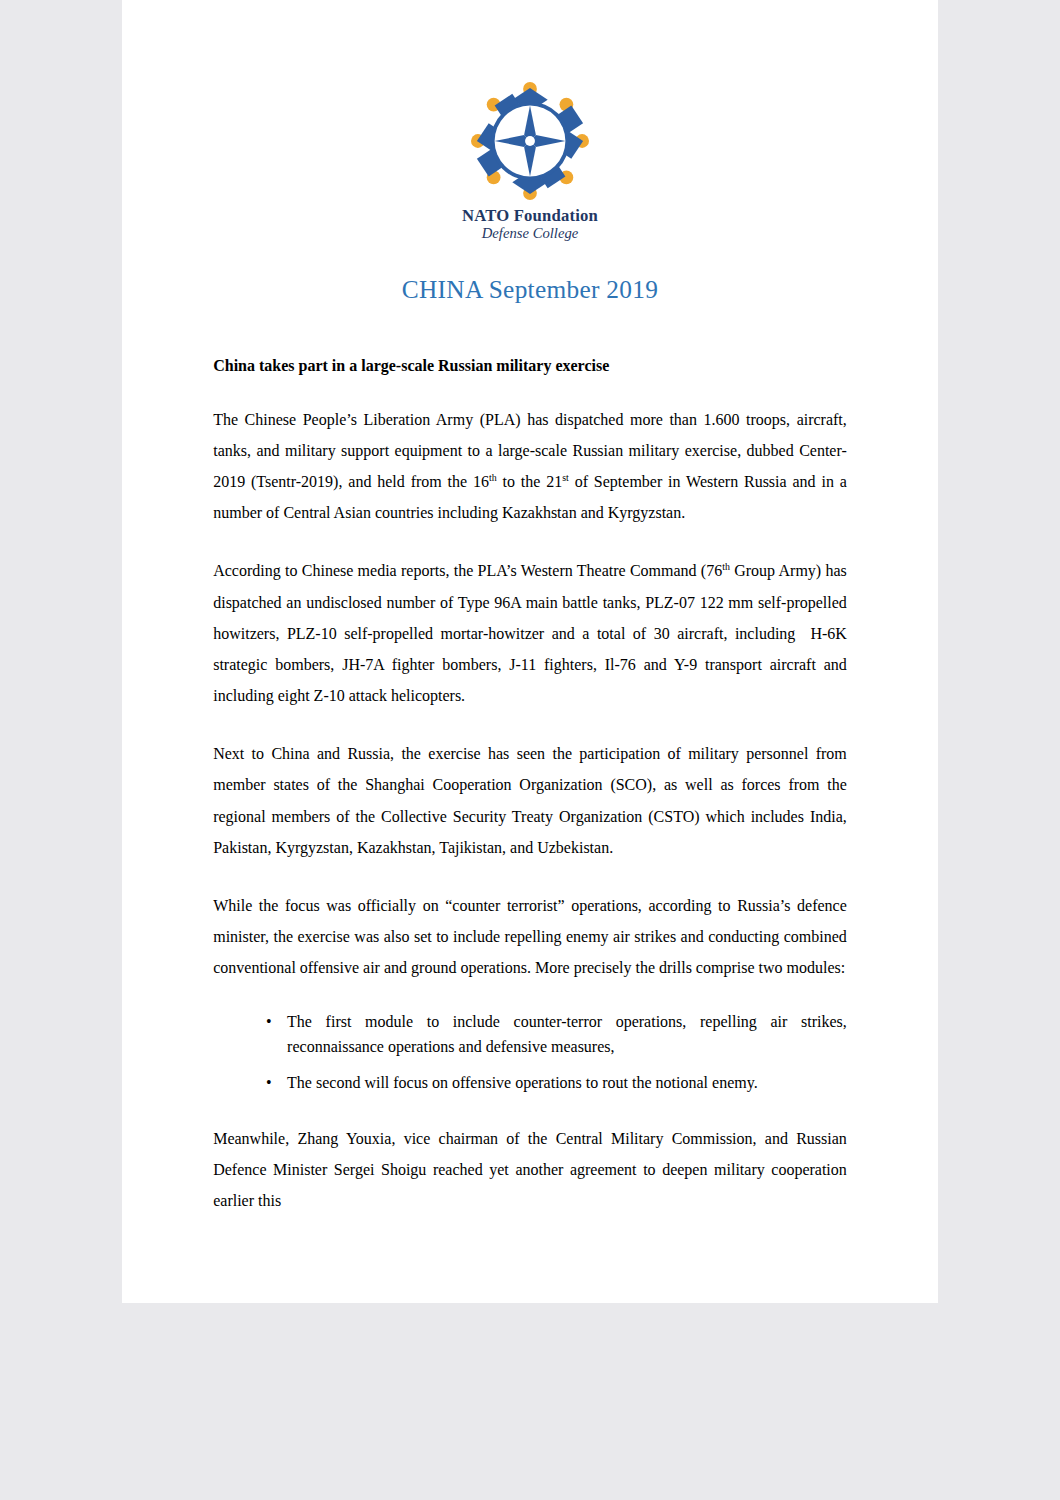NATO Foundation
Defense College
CHINA September 2019
China takes part in a large-scale Russian military exercise
The Chinese People’s Liberation Army (PLA) has dispatched more than 1.600 troops, aircraft, tanks, and military support equipment to a large-scale Russian military exercise, dubbed Center-2019 (Tsentr-2019), and held from the 16th to the 21st of September in Western Russia and in a number of Central Asian countries including Kazakhstan and Kyrgyzstan.
According to Chinese media reports, the PLA’s Western Theatre Command (76th Group Army) has dispatched an undisclosed number of Type 96A main battle tanks, PLZ-07 122 mm self-propelled howitzers, PLZ-10 self-propelled mortar-howitzer and a total of 30 aircraft, including H-6K strategic bombers, JH-7A fighter bombers, J-11 fighters, Il-76 and Y-9 transport aircraft and including eight Z-10 attack helicopters.
Next to China and Russia, the exercise has seen the participation of military personnel from member states of the Shanghai Cooperation Organization (SCO), as well as forces from the regional members of the Collective Security Treaty Organization (CSTO) which includes India, Pakistan, Kyrgyzstan, Kazakhstan, Tajikistan, and Uzbekistan.
While the focus was officially on “counter terrorist” operations, according to Russia’s defence minister, the exercise was also set to include repelling enemy air strikes and conducting combined conventional offensive air and ground operations. More precisely the drills comprise two modules:
The first module to include counter-terror operations, repelling air strikes, reconnaissance operations and defensive measures,
The second will focus on offensive operations to rout the notional enemy.
Meanwhile, Zhang Youxia, vice chairman of the Central Military Commission, and Russian Defence Minister Sergei Shoigu reached yet another agreement to deepen military cooperation earlier this